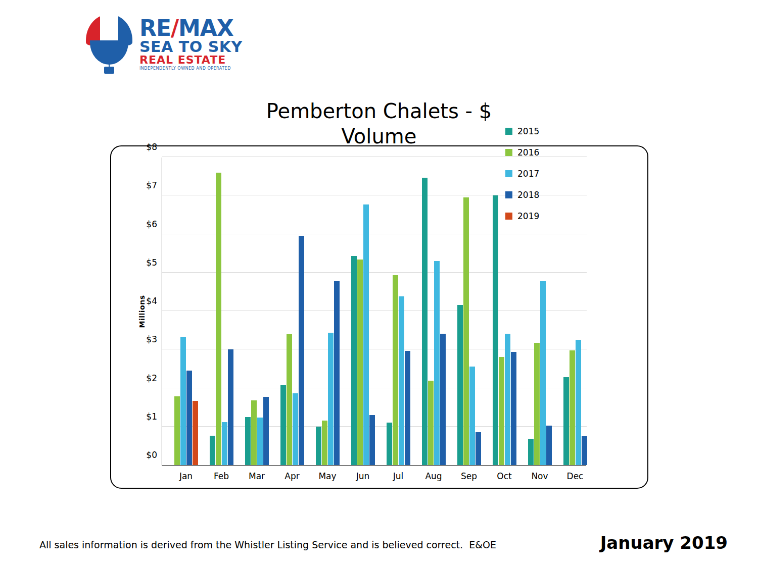RE/MAX
SEA TO SKY
REAL ESTATE
INDEPENDENTLY OWNED AND OPERATED
Pemberton Chalets - $
Volume
Millions
$8
$7
$6
$5
$4
$3
$2
$1 $0
Jan
Feb
Mar
Apr
May
Jun
Jul
Aug
Sep
Oct
Nov
Dec
2015
2016
2017
2018
2019
All sales information is derived from the Whistler Listing Service and is believed correct. E&OE
January 2019